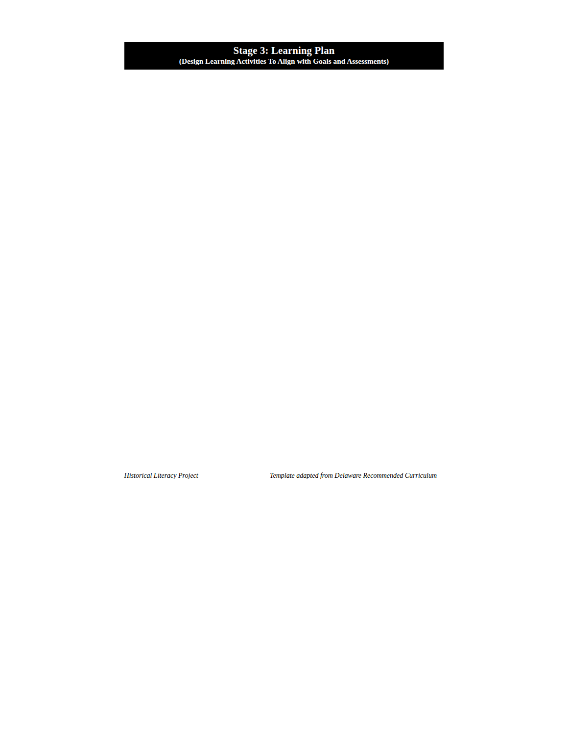Stage 3: Learning Plan
(Design Learning Activities To Align with Goals and Assessments)
Historical Literacy Project
Template adapted from Delaware Recommended Curriculum